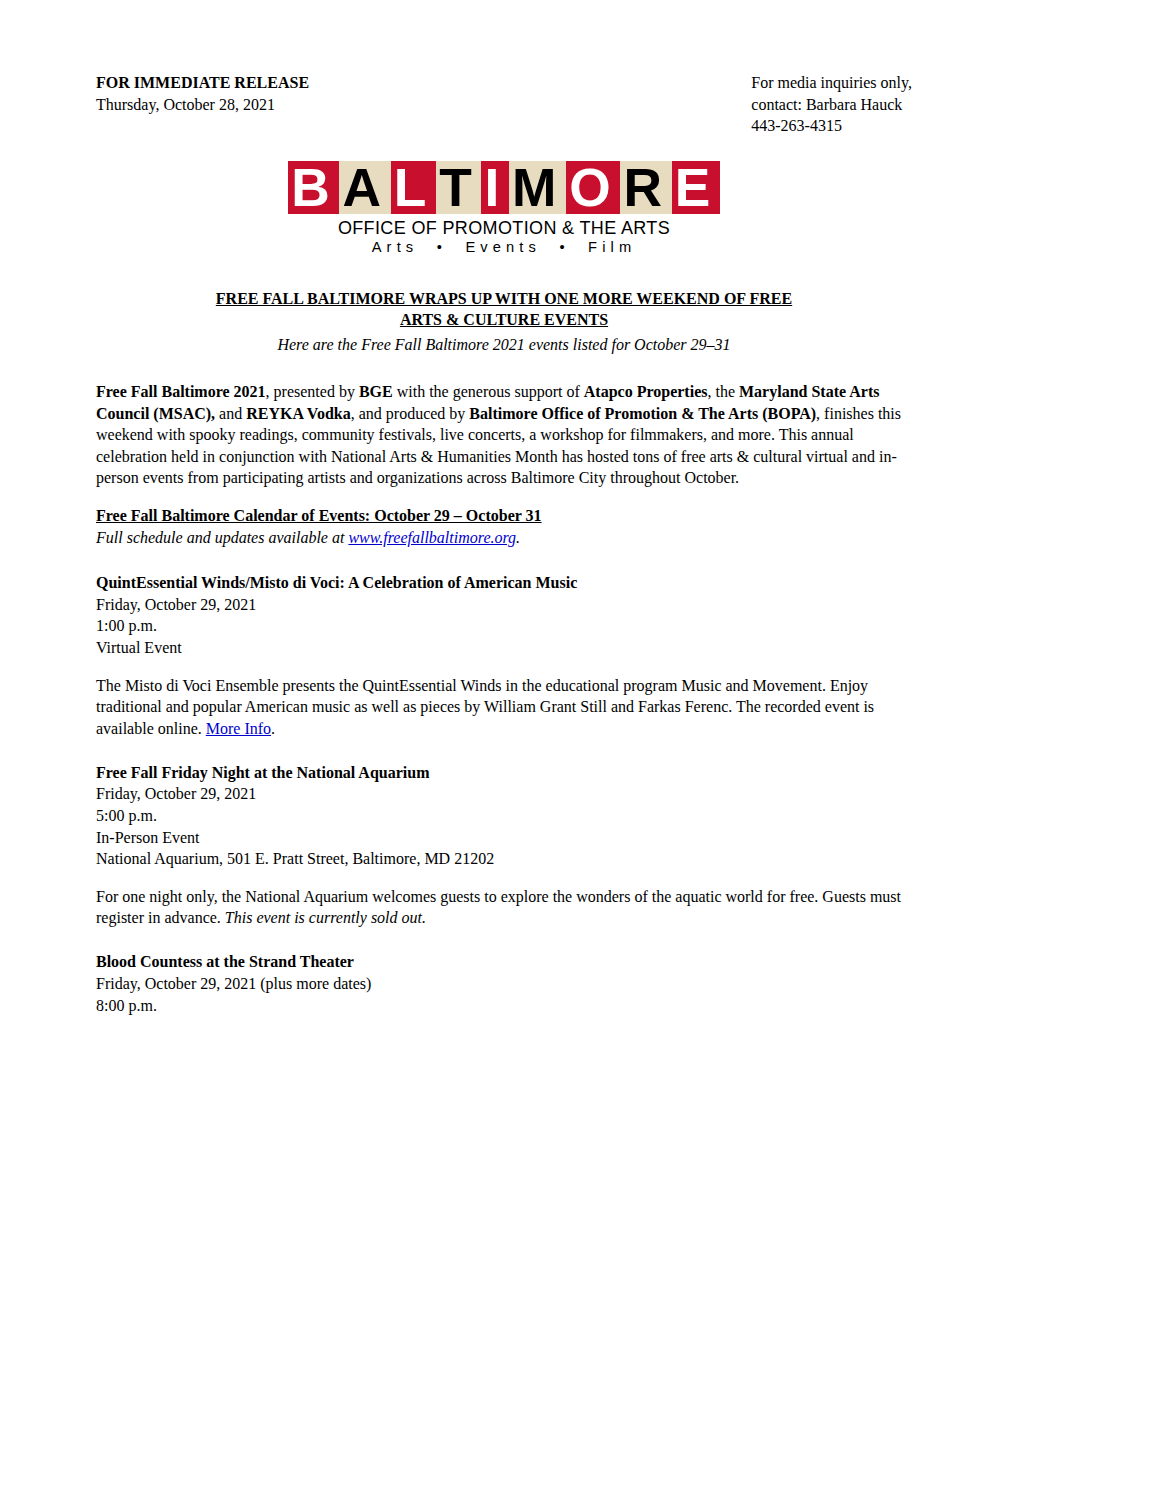FOR IMMEDIATE RELEASE
Thursday, October 28, 2021
For media inquiries only,
contact: Barbara Hauck
443-263-4315
BALTIMORE
OFFICE OF PROMOTION & THE ARTS
Arts • Events • Film
FREE FALL BALTIMORE WRAPS UP WITH ONE MORE WEEKEND OF FREE
ARTS & CULTURE EVENTS
Here are the Free Fall Baltimore 2021 events listed for October 29–31
Free Fall Baltimore 2021, presented by BGE with the generous support of Atapco Properties, the Maryland State Arts Council (MSAC), and REYKA Vodka, and produced by Baltimore Office of Promotion & The Arts (BOPA), finishes this weekend with spooky readings, community festivals, live concerts, a workshop for filmmakers, and more. This annual celebration held in conjunction with National Arts & Humanities Month has hosted tons of free arts & cultural virtual and in-person events from participating artists and organizations across Baltimore City throughout October.
Free Fall Baltimore Calendar of Events: October 29 – October 31
Full schedule and updates available at www.freefallbaltimore.org.
QuintEssential Winds/Misto di Voci: A Celebration of American Music
Friday, October 29, 2021
1:00 p.m.
Virtual Event
The Misto di Voci Ensemble presents the QuintEssential Winds in the educational program Music and Movement. Enjoy traditional and popular American music as well as pieces by William Grant Still and Farkas Ferenc. The recorded event is available online. More Info.
Free Fall Friday Night at the National Aquarium
Friday, October 29, 2021
5:00 p.m.
In-Person Event
National Aquarium, 501 E. Pratt Street, Baltimore, MD 21202
For one night only, the National Aquarium welcomes guests to explore the wonders of the aquatic world for free. Guests must register in advance. This event is currently sold out.
Blood Countess at the Strand Theater
Friday, October 29, 2021 (plus more dates)
8:00 p.m.